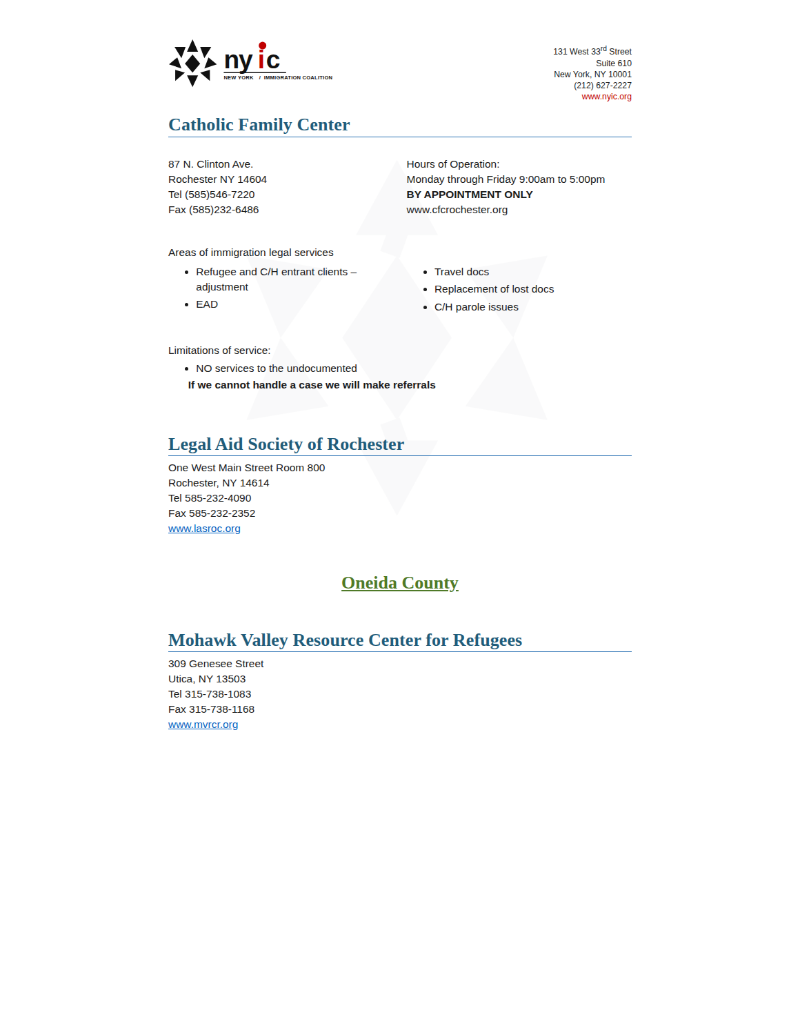ny i c NEW YORK / IMMIGRATION COALITION
131 West 33rd Street
Suite 610
New York, NY 10001
(212) 627-2227
www.nyic.org
Catholic Family Center
87 N. Clinton Ave.
Rochester NY 14604
Tel (585)546-7220
Fax (585)232-6486
Hours of Operation:
Monday through Friday 9:00am to 5:00pm
BY APPOINTMENT ONLY
www.cfcrochester.org
Areas of immigration legal services
Refugee and C/H entrant clients – adjustment
EAD
Travel docs
Replacement of lost docs
C/H parole issues
Limitations of service:
NO services to the undocumented
If we cannot handle a case we will make referrals
Legal Aid Society of Rochester
One West Main Street Room 800
Rochester, NY 14614
Tel 585-232-4090
Fax 585-232-2352
www.lasroc.org
Oneida County
Mohawk Valley Resource Center for Refugees
309 Genesee Street
Utica, NY 13503
Tel 315-738-1083
Fax 315-738-1168
www.mvrcr.org